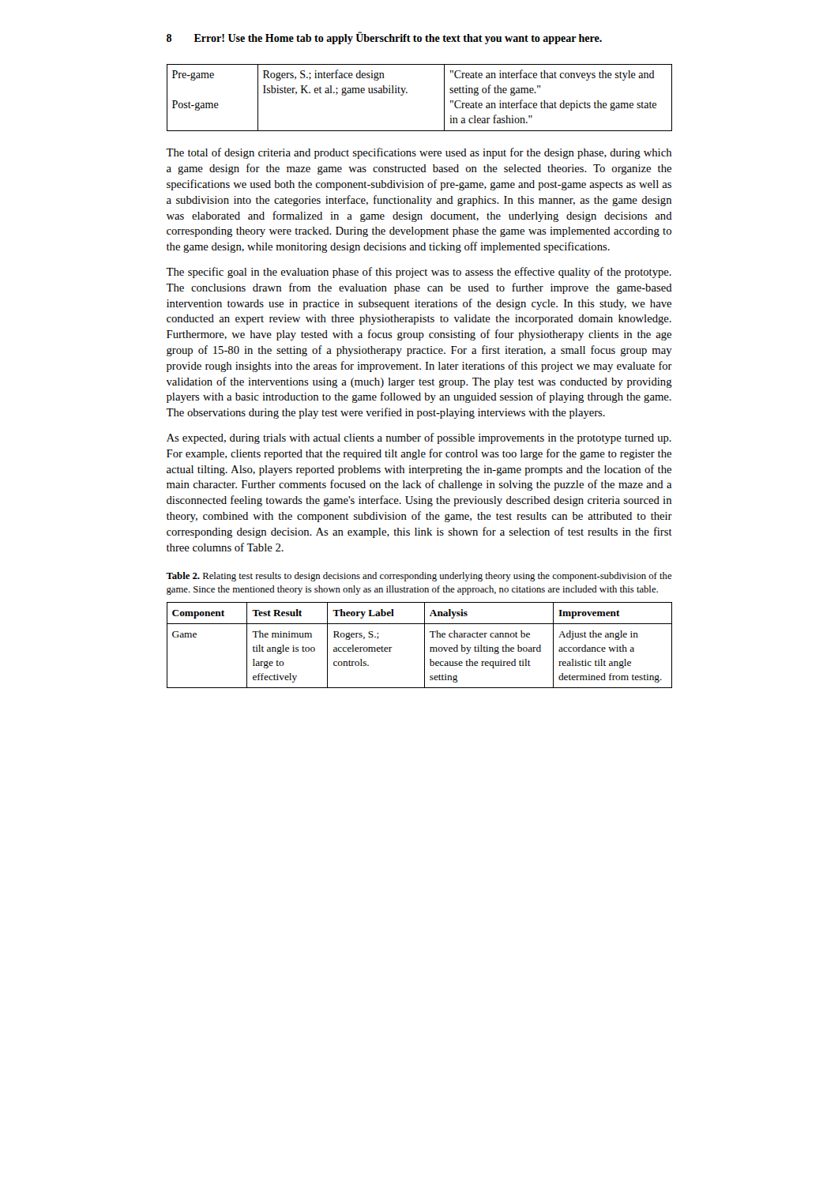8 Error! Use the Home tab to apply Überschrift to the text that you want to appear here.
| Pre-game Post-game | Rogers, S.; interface design Isbister, K. et al.; game usability. | "Create an interface that conveys the style and setting of the game." "Create an interface that depicts the game state in a clear fashion." |
The total of design criteria and product specifications were used as input for the design phase, during which a game design for the maze game was constructed based on the selected theories. To organize the specifications we used both the component-subdivision of pre-game, game and post-game aspects as well as a subdivision into the categories interface, functionality and graphics. In this manner, as the game design was elaborated and formalized in a game design document, the underlying design decisions and corresponding theory were tracked. During the development phase the game was implemented according to the game design, while monitoring design decisions and ticking off implemented specifications.
The specific goal in the evaluation phase of this project was to assess the effective quality of the prototype. The conclusions drawn from the evaluation phase can be used to further improve the game-based intervention towards use in practice in subsequent iterations of the design cycle. In this study, we have conducted an expert review with three physiotherapists to validate the incorporated domain knowledge. Furthermore, we have play tested with a focus group consisting of four physiotherapy clients in the age group of 15-80 in the setting of a physiotherapy practice. For a first iteration, a small focus group may provide rough insights into the areas for improvement. In later iterations of this project we may evaluate for validation of the interventions using a (much) larger test group. The play test was conducted by providing players with a basic introduction to the game followed by an unguided session of playing through the game. The observations during the play test were verified in post-playing interviews with the players.
As expected, during trials with actual clients a number of possible improvements in the prototype turned up. For example, clients reported that the required tilt angle for control was too large for the game to register the actual tilting. Also, players reported problems with interpreting the in-game prompts and the location of the main character. Further comments focused on the lack of challenge in solving the puzzle of the maze and a disconnected feeling towards the game's interface. Using the previously described design criteria sourced in theory, combined with the component subdivision of the game, the test results can be attributed to their corresponding design decision. As an example, this link is shown for a selection of test results in the first three columns of Table 2.
Table 2. Relating test results to design decisions and corresponding underlying theory using the component-subdivision of the game. Since the mentioned theory is shown only as an illustration of the approach, no citations are included with this table.
| Component | Test Result | Theory Label | Analysis | Improvement |
| --- | --- | --- | --- | --- |
| Game | The minimum tilt angle is too large to effectively | Rogers, S.; accelerometer controls. | The character cannot be moved by tilting the board because the required tilt setting | Adjust the angle in accordance with a realistic tilt angle determined from testing. |